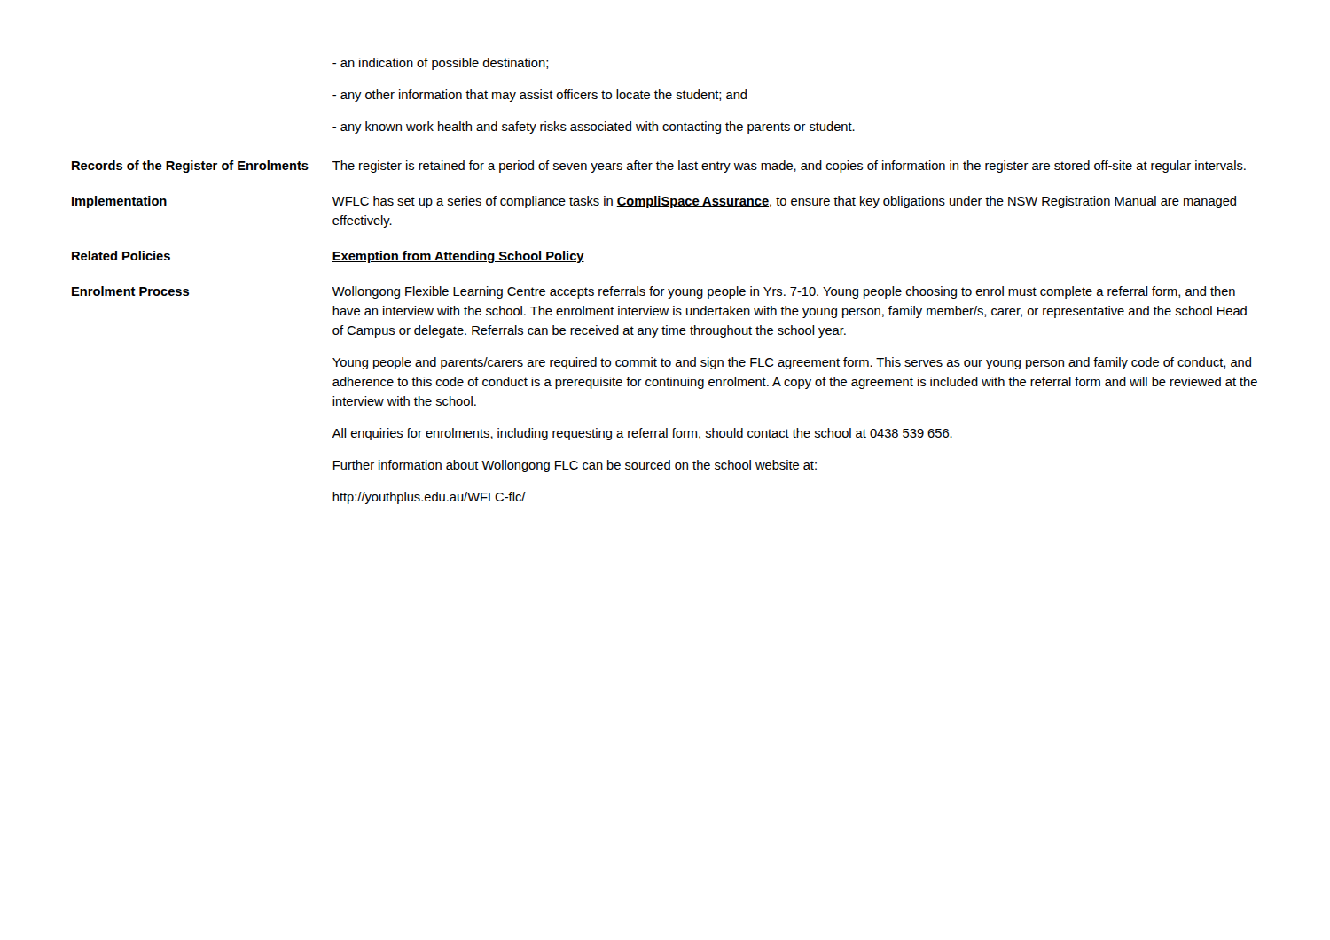| | - an indication of possible destination; - any other information that may assist officers to locate the student; and - any known work health and safety risks associated with contacting the parents or student. |
| Records of the Register of Enrolments | The register is retained for a period of seven years after the last entry was made, and copies of information in the register are stored off-site at regular intervals. |
| Implementation | WFLC has set up a series of compliance tasks in CompliSpace Assurance , to ensure that key obligations under the NSW Registration Manual are managed effectively. |
| Related Policies | Exemption from Attending School Policy |
| Enrolment Process | Wollongong Flexible Learning Centre accepts referrals for young people in Yrs. 7-10. Young people choosing to enrol must complete a referral form, and then have an interview with the school. The enrolment interview is undertaken with the young person, family member/s, carer, or representative and the school Head of Campus or delegate. Referrals can be received at any time throughout the school year. Young people and parents/carers are required to commit to and sign the FLC agreement form. This serves as our young person and family code of conduct, and adherence to this code of conduct is a prerequisite for continuing enrolment. A copy of the agreement is included with the referral form and will be reviewed at the interview with the school. All enquiries for enrolments, including requesting a referral form, should contact the school at 0438 539 656. Further information about Wollongong FLC can be sourced on the school website at: http://youthplus.edu.au/WFLC-flc/ |